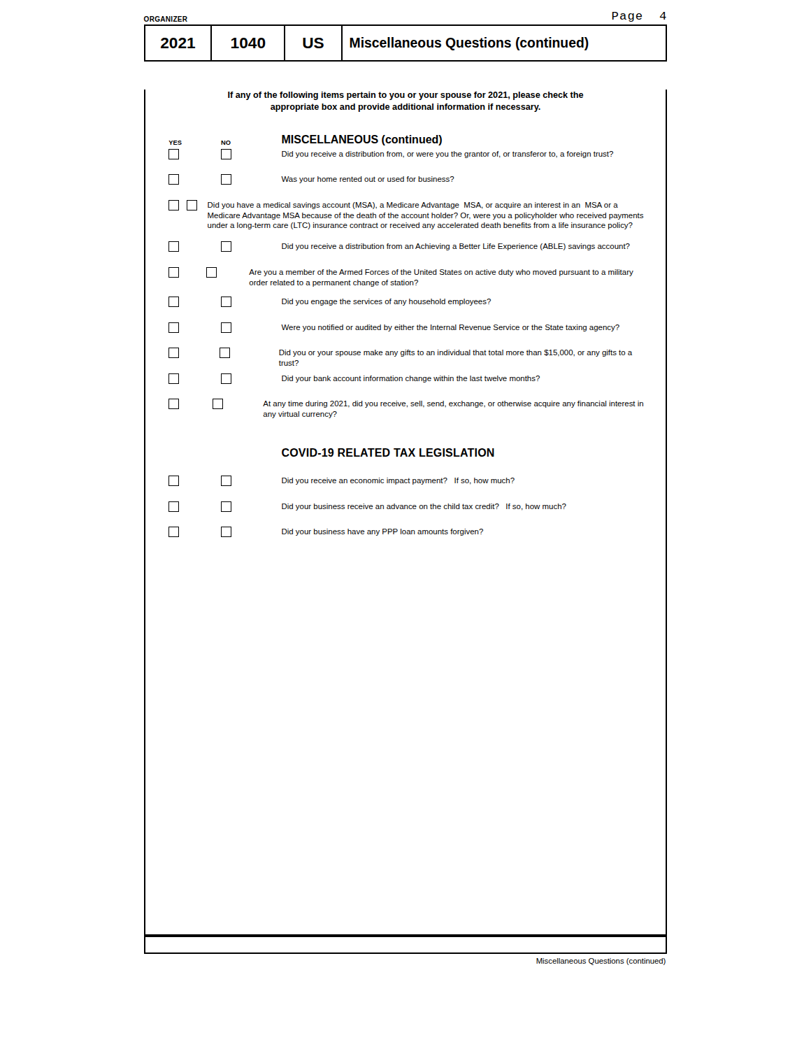ORGANIZER
Page 4
| 2021 | 1040 | US | Miscellaneous Questions (continued) |
If any of the following items pertain to you or your spouse for 2021, please check the
appropriate box and provide additional information if necessary.
YES
NO
MISCELLANEOUS (continued)
Did you receive a distribution from, or were you the grantor of, or transferor to, a foreign trust?
Was your home rented out or used for business?
Did you have a medical savings account (MSA), a Medicare Advantage MSA, or acquire an interest in an MSA or a Medicare Advantage MSA because of the death of the account holder? Or, were you a policyholder who received payments under a long-term care (LTC) insurance contract or received any accelerated death benefits from a life insurance policy?
Did you receive a distribution from an Achieving a Better Life Experience (ABLE) savings account?
Are you a member of the Armed Forces of the United States on active duty who moved pursuant to a military order related to a permanent change of station?
Did you engage the services of any household employees?
Were you notified or audited by either the Internal Revenue Service or the State taxing agency?
Did you or your spouse make any gifts to an individual that total more than $15,000, or any gifts to a trust?
Did your bank account information change within the last twelve months?
At any time during 2021, did you receive, sell, send, exchange, or otherwise acquire any financial interest in any virtual currency?
COVID-19 RELATED TAX LEGISLATION
Did you receive an economic impact payment? If so, how much?
Did your business receive an advance on the child tax credit? If so, how much?
Did your business have any PPP loan amounts forgiven?
Miscellaneous Questions (continued)